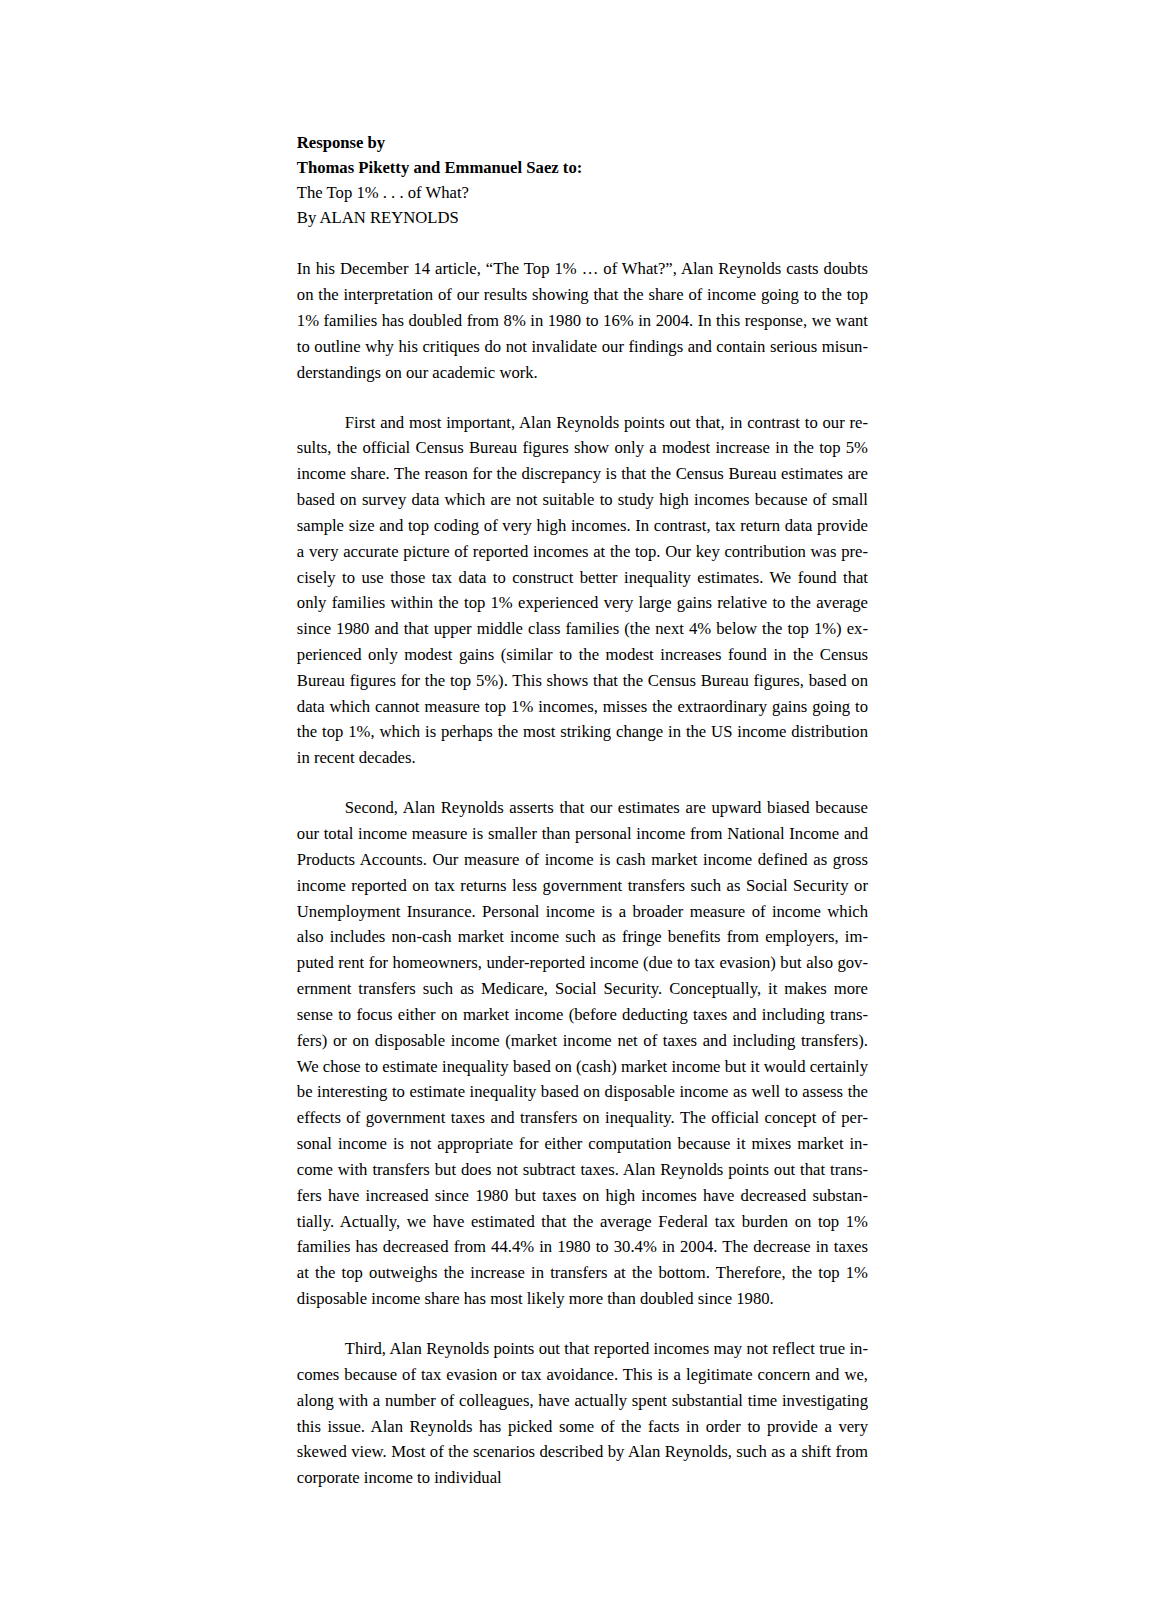Response by
Thomas Piketty and Emmanuel Saez to:
The Top 1% . . . of What?
By ALAN REYNOLDS
In his December 14 article, “The Top 1% … of What?”, Alan Reynolds casts doubts on the interpretation of our results showing that the share of income going to the top 1% families has doubled from 8% in 1980 to 16% in 2004. In this response, we want to outline why his critiques do not invalidate our findings and contain serious misunderstandings on our academic work.
First and most important, Alan Reynolds points out that, in contrast to our results, the official Census Bureau figures show only a modest increase in the top 5% income share. The reason for the discrepancy is that the Census Bureau estimates are based on survey data which are not suitable to study high incomes because of small sample size and top coding of very high incomes. In contrast, tax return data provide a very accurate picture of reported incomes at the top. Our key contribution was precisely to use those tax data to construct better inequality estimates. We found that only families within the top 1% experienced very large gains relative to the average since 1980 and that upper middle class families (the next 4% below the top 1%) experienced only modest gains (similar to the modest increases found in the Census Bureau figures for the top 5%). This shows that the Census Bureau figures, based on data which cannot measure top 1% incomes, misses the extraordinary gains going to the top 1%, which is perhaps the most striking change in the US income distribution in recent decades.
Second, Alan Reynolds asserts that our estimates are upward biased because our total income measure is smaller than personal income from National Income and Products Accounts. Our measure of income is cash market income defined as gross income reported on tax returns less government transfers such as Social Security or Unemployment Insurance. Personal income is a broader measure of income which also includes non-cash market income such as fringe benefits from employers, imputed rent for homeowners, under-reported income (due to tax evasion) but also government transfers such as Medicare, Social Security. Conceptually, it makes more sense to focus either on market income (before deducting taxes and including transfers) or on disposable income (market income net of taxes and including transfers). We chose to estimate inequality based on (cash) market income but it would certainly be interesting to estimate inequality based on disposable income as well to assess the effects of government taxes and transfers on inequality. The official concept of personal income is not appropriate for either computation because it mixes market income with transfers but does not subtract taxes. Alan Reynolds points out that transfers have increased since 1980 but taxes on high incomes have decreased substantially. Actually, we have estimated that the average Federal tax burden on top 1% families has decreased from 44.4% in 1980 to 30.4% in 2004. The decrease in taxes at the top outweighs the increase in transfers at the bottom. Therefore, the top 1% disposable income share has most likely more than doubled since 1980.
Third, Alan Reynolds points out that reported incomes may not reflect true incomes because of tax evasion or tax avoidance. This is a legitimate concern and we, along with a number of colleagues, have actually spent substantial time investigating this issue. Alan Reynolds has picked some of the facts in order to provide a very skewed view. Most of the scenarios described by Alan Reynolds, such as a shift from corporate income to individual